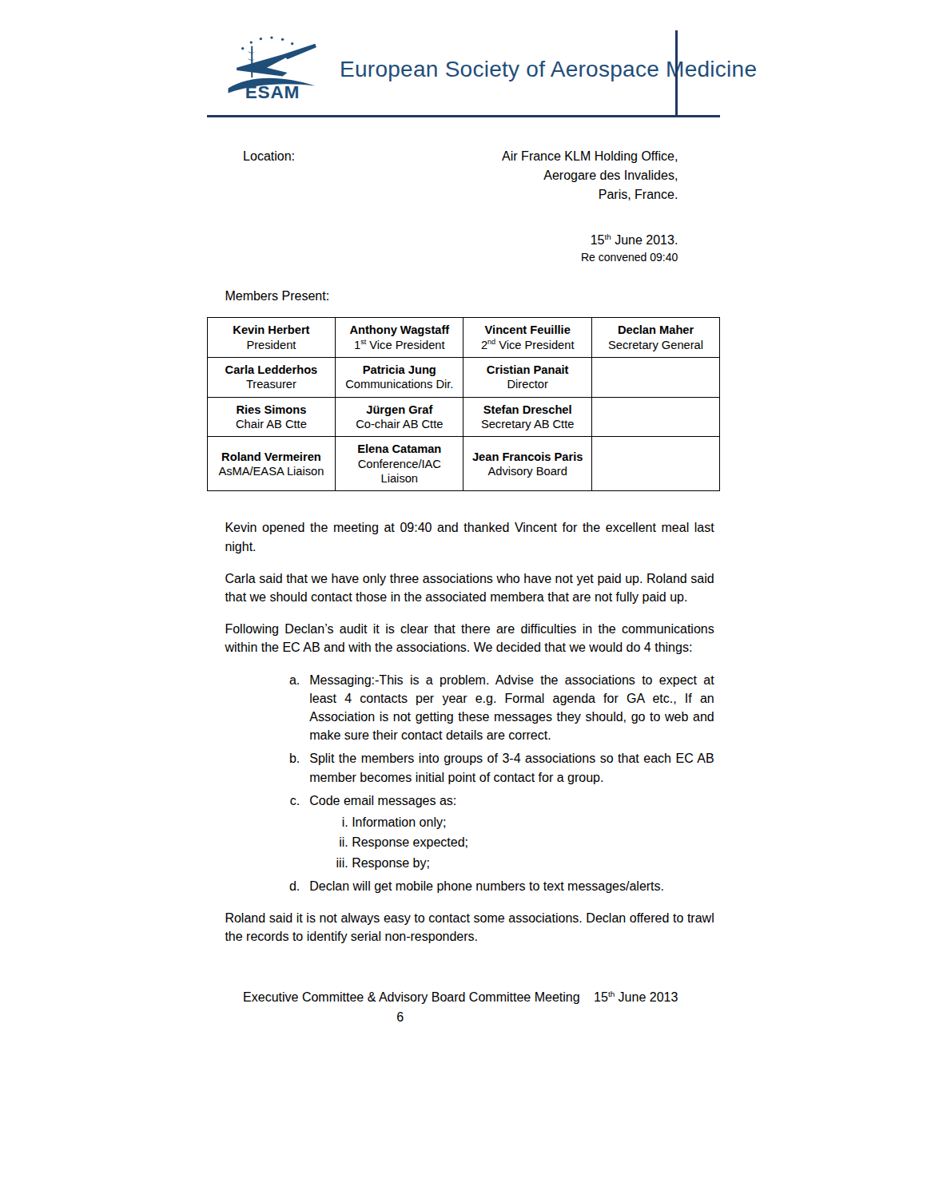ESAM
European Society of Aerospace Medicine
Location:
Air France KLM Holding Office,
Aerogare des Invalides,
Paris, France.
15th June 2013.
Re convened 09:40
Members Present:
| Kevin Herbert President | Anthony Wagstaff 1 st Vice President | Vincent Feuillie 2 nd Vice President | Declan Maher Secretary General |
| Carla Ledderhos Treasurer | Patricia Jung Communications Dir. | Cristian Panait Director | |
| Ries Simons Chair AB Ctte | Jürgen Graf Co-chair AB Ctte | Stefan Dreschel Secretary AB Ctte | |
| Roland Vermeiren AsMA/EASA Liaison | Elena Cataman Conference/IAC Liaison | Jean Francois Paris Advisory Board | |
Kevin opened the meeting at 09:40 and thanked Vincent for the excellent meal last night.
Carla said that we have only three associations who have not yet paid up. Roland said that we should contact those in the associated membera that are not fully paid up.
Following Declan’s audit it is clear that there are difficulties in the communications within the EC AB and with the associations. We decided that we would do 4 things:
Messaging:-This is a problem. Advise the associations to expect at least 4 contacts per year e.g. Formal agenda for GA etc., If an Association is not getting these messages they should, go to web and make sure their contact details are correct.
Split the members into groups of 3-4 associations so that each EC AB member becomes initial point of contact for a group.
Code email messages as:
Information only;
Response expected;
Response by;
Declan will get mobile phone numbers to text messages/alerts.
Roland said it is not always easy to contact some associations. Declan offered to trawl the records to identify serial non-responders.
Executive Committee & Advisory Board Committee Meeting
15th June 2013
6